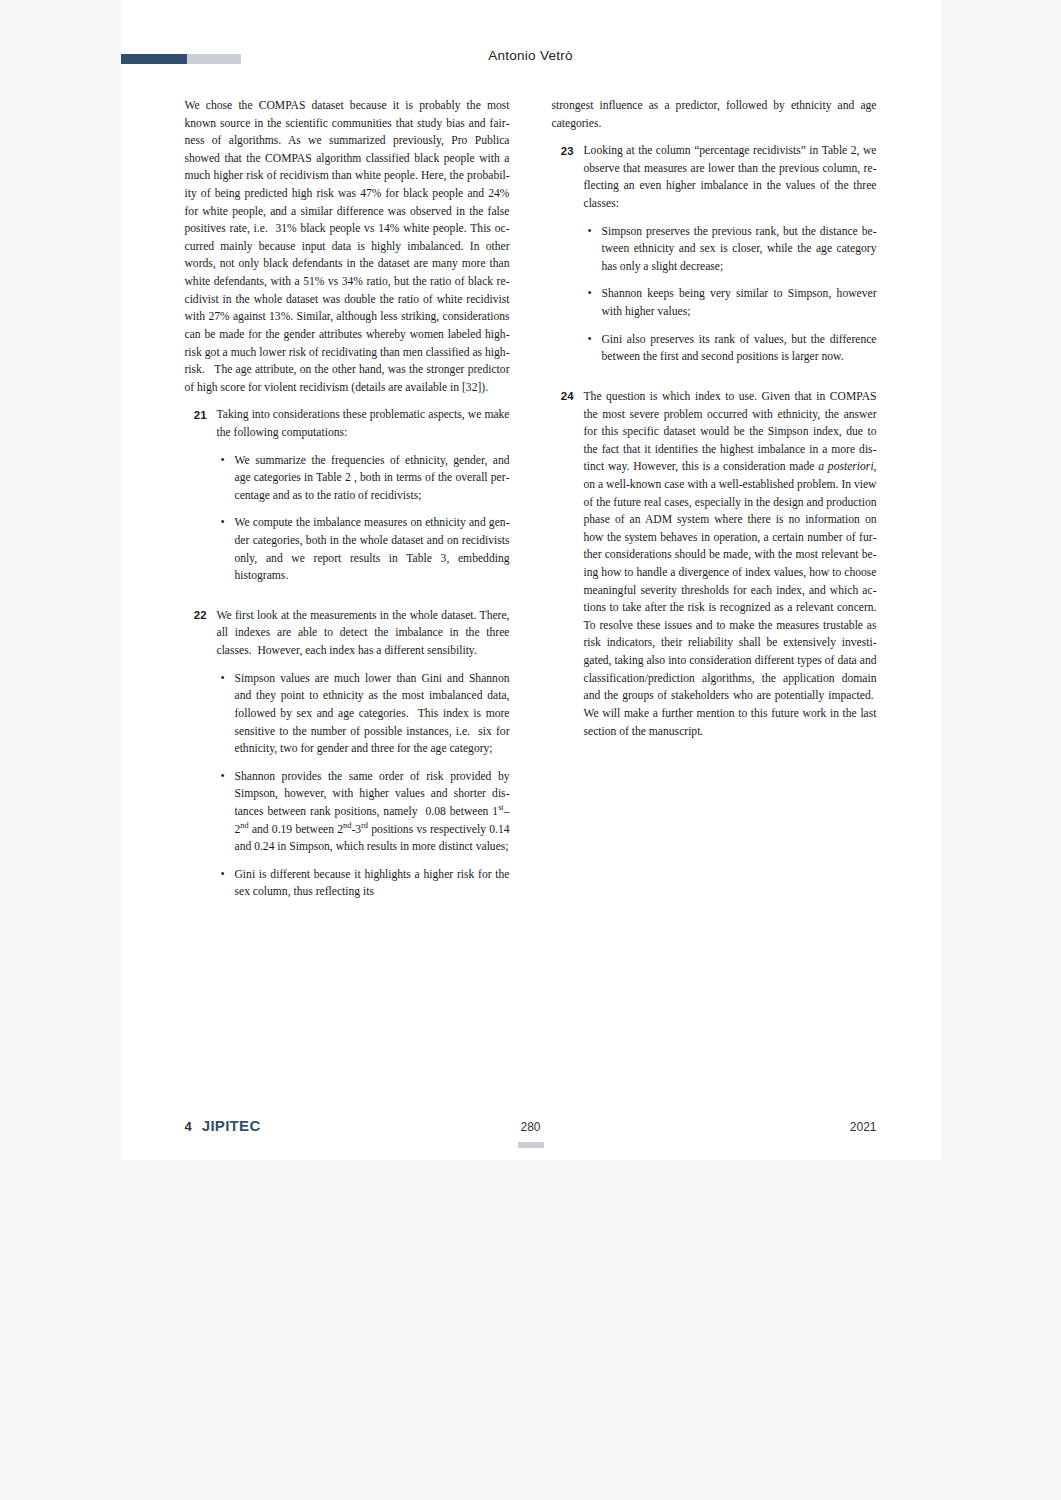Antonio Vetrò
We chose the COMPAS dataset because it is probably the most known source in the scientific communities that study bias and fairness of algorithms. As we summarized previously, Pro Publica showed that the COMPAS algorithm classified black people with a much higher risk of recidivism than white people. Here, the probability of being predicted high risk was 47% for black people and 24% for white people, and a similar difference was observed in the false positives rate, i.e. 31% black people vs 14% white people. This occurred mainly because input data is highly imbalanced. In other words, not only black defendants in the dataset are many more than white defendants, with a 51% vs 34% ratio, but the ratio of black recidivist in the whole dataset was double the ratio of white recidivist with 27% against 13%. Similar, although less striking, considerations can be made for the gender attributes whereby women labeled high-risk got a much lower risk of recidivating than men classified as high-risk. The age attribute, on the other hand, was the stronger predictor of high score for violent recidivism (details are available in [32]).
21
Taking into considerations these problematic aspects, we make the following computations:
We summarize the frequencies of ethnicity, gender, and age categories in Table 2 , both in terms of the overall percentage and as to the ratio of recidivists;
We compute the imbalance measures on ethnicity and gender categories, both in the whole dataset and on recidivists only, and we report results in Table 3, embedding histograms.
22
We first look at the measurements in the whole dataset. There, all indexes are able to detect the imbalance in the three classes. However, each index has a different sensibility.
Simpson values are much lower than Gini and Shannon and they point to ethnicity as the most imbalanced data, followed by sex and age categories. This index is more sensitive to the number of possible instances, i.e. six for ethnicity, two for gender and three for the age category;
Shannon provides the same order of risk provided by Simpson, however, with higher values and shorter distances between rank positions, namely 0.08 between 1st–2nd and 0.19 between 2nd-3rd positions vs respectively 0.14 and 0.24 in Simpson, which results in more distinct values;
Gini is different because it highlights a higher risk for the sex column, thus reflecting its
strongest influence as a predictor, followed by ethnicity and age categories.
23
Looking at the column “percentage recidivists” in Table 2, we observe that measures are lower than the previous column, reflecting an even higher imbalance in the values of the three classes:
Simpson preserves the previous rank, but the distance between ethnicity and sex is closer, while the age category has only a slight decrease;
Shannon keeps being very similar to Simpson, however with higher values;
Gini also preserves its rank of values, but the difference between the first and second positions is larger now.
24
The question is which index to use. Given that in COMPAS the most severe problem occurred with ethnicity, the answer for this specific dataset would be the Simpson index, due to the fact that it identifies the highest imbalance in a more distinct way. However, this is a consideration made a posteriori, on a well-known case with a well-established problem. In view of the future real cases, especially in the design and production phase of an ADM system where there is no information on how the system behaves in operation, a certain number of further considerations should be made, with the most relevant being how to handle a divergence of index values, how to choose meaningful severity thresholds for each index, and which actions to take after the risk is recognized as a relevant concern. To resolve these issues and to make the measures trustable as risk indicators, their reliability shall be extensively investigated, taking also into consideration different types of data and classification/prediction algorithms, the application domain and the groups of stakeholders who are potentially impacted. We will make a further mention to this future work in the last section of the manuscript.
4 JIPITEC 280 2021